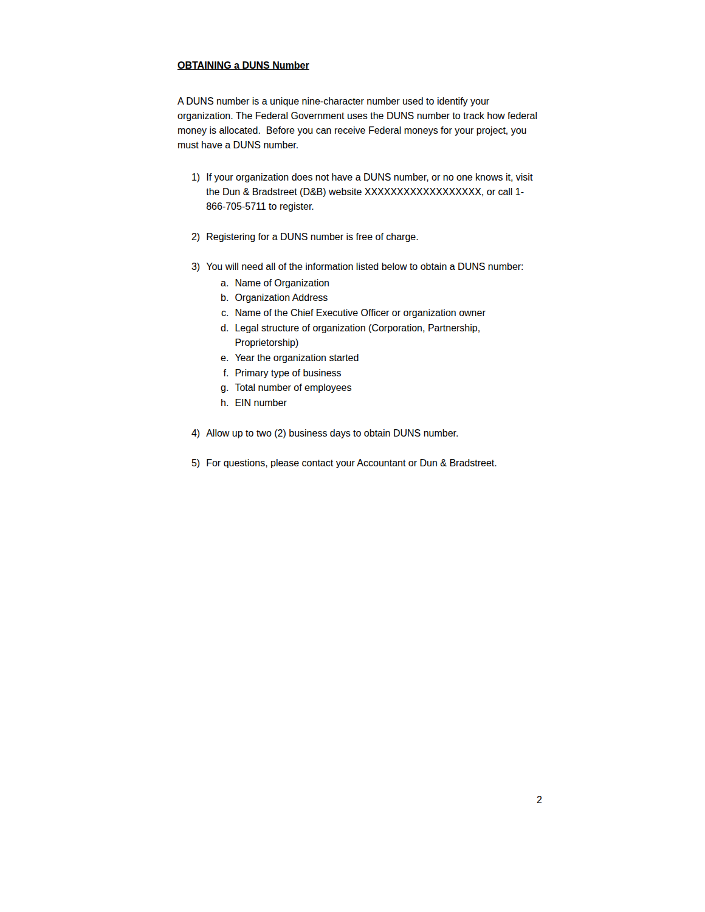OBTAINING a DUNS Number
A DUNS number is a unique nine-character number used to identify your organization. The Federal Government uses the DUNS number to track how federal money is allocated. Before you can receive Federal moneys for your project, you must have a DUNS number.
If your organization does not have a DUNS number, or no one knows it, visit the Dun & Bradstreet (D&B) website XXXXXXXXXXXXXXXXXX, or call 1-866-705-5711 to register.
Registering for a DUNS number is free of charge.
You will need all of the information listed below to obtain a DUNS number:
Name of Organization
Organization Address
Name of the Chief Executive Officer or organization owner
Legal structure of organization (Corporation, Partnership, Proprietorship)
Year the organization started
Primary type of business
Total number of employees
EIN number
Allow up to two (2) business days to obtain DUNS number.
For questions, please contact your Accountant or Dun & Bradstreet.
2